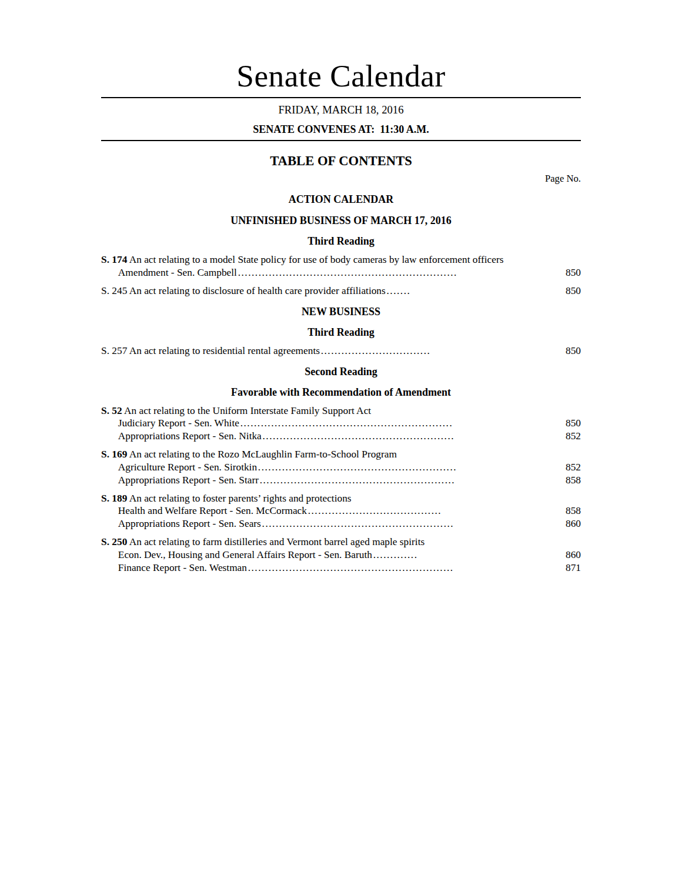Senate Calendar
FRIDAY, MARCH 18, 2016
SENATE CONVENES AT: 11:30 A.M.
TABLE OF CONTENTS
Page No.
ACTION CALENDAR
UNFINISHED BUSINESS OF MARCH 17, 2016
Third Reading
S. 174 An act relating to a model State policy for use of body cameras by law enforcement officers
Amendment - Sen. Campbell ................................................................ 850
S. 245 An act relating to disclosure of health care provider affiliations ....... 850
NEW BUSINESS
Third Reading
S. 257 An act relating to residential rental agreements ................................ 850
Second Reading
Favorable with Recommendation of Amendment
S. 52 An act relating to the Uniform Interstate Family Support Act
Judiciary Report - Sen. White .............................................................. 850
Appropriations Report - Sen. Nitka ........................................................ 852
S. 169 An act relating to the Rozo McLaughlin Farm-to-School Program
Agriculture Report - Sen. Sirotkin .......................................................... 852
Appropriations Report - Sen. Starr ......................................................... 858
S. 189 An act relating to foster parents’ rights and protections
Health and Welfare Report - Sen. McCormack ....................................... 858
Appropriations Report - Sen. Sears ........................................................ 860
S. 250 An act relating to farm distilleries and Vermont barrel aged maple spirits
Econ. Dev., Housing and General Affairs Report - Sen. Baruth ............. 860
Finance Report - Sen. Westman ............................................................ 871